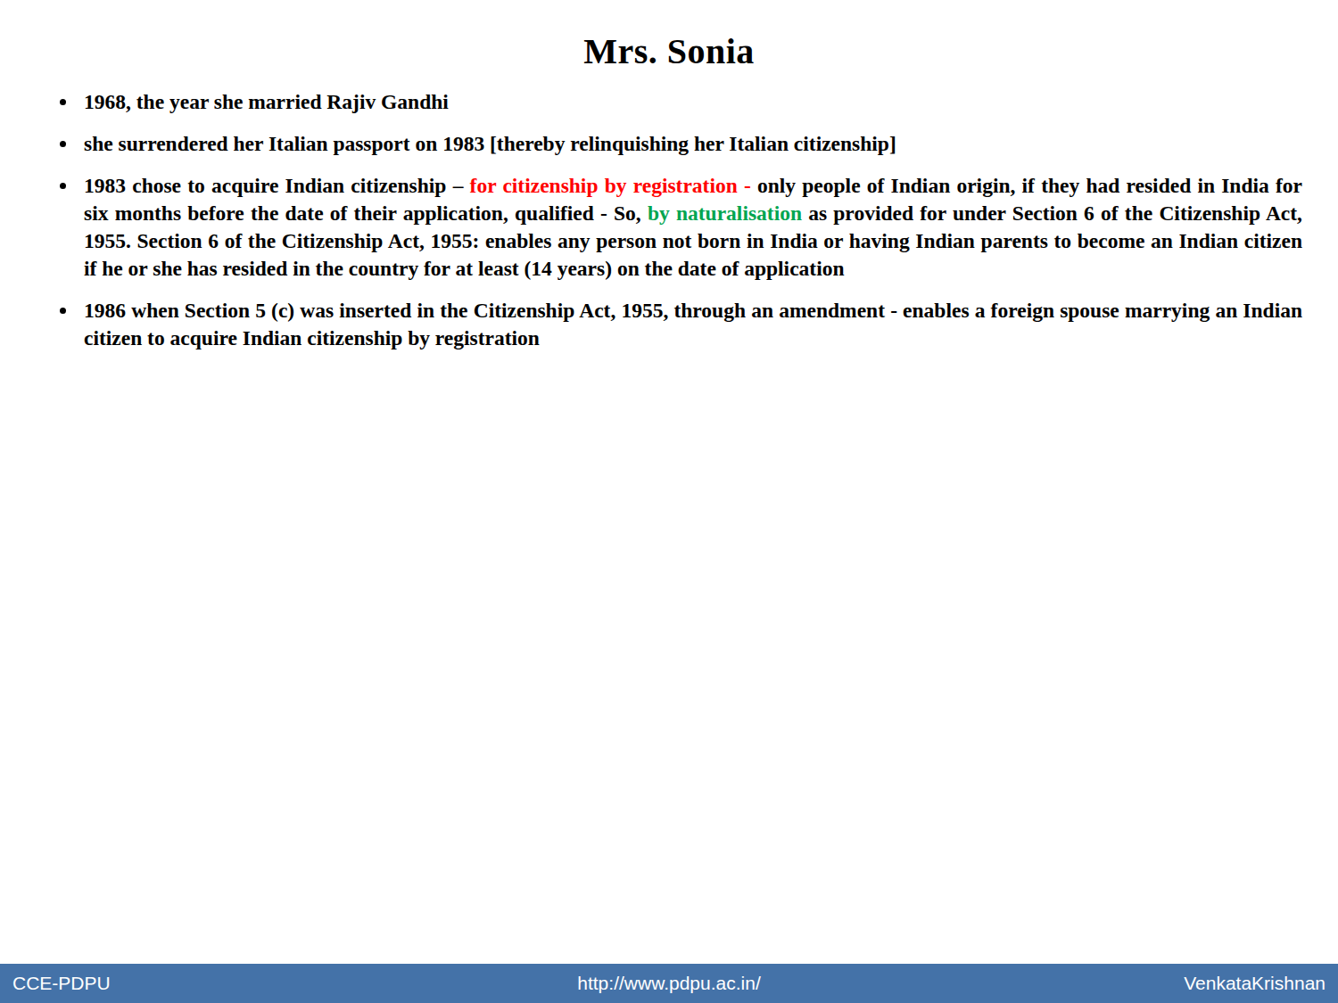Mrs. Sonia
1968, the year she married Rajiv Gandhi
she surrendered her Italian passport on 1983 [thereby relinquishing her Italian citizenship]
1983 chose to acquire Indian citizenship – for citizenship by registration - only people of Indian origin, if they had resided in India for six months before the date of their application, qualified - So, by naturalisation as provided for under Section 6 of the Citizenship Act, 1955. Section 6 of the Citizenship Act, 1955: enables any person not born in India or having Indian parents to become an Indian citizen if he or she has resided in the country for at least (14 years) on the date of application
1986 when Section 5 (c) was inserted in the Citizenship Act, 1955, through an amendment - enables a foreign spouse marrying an Indian citizen to acquire Indian citizenship by registration
CCE-PDPU
http://www.pdpu.ac.in/
VenkataKrishnan